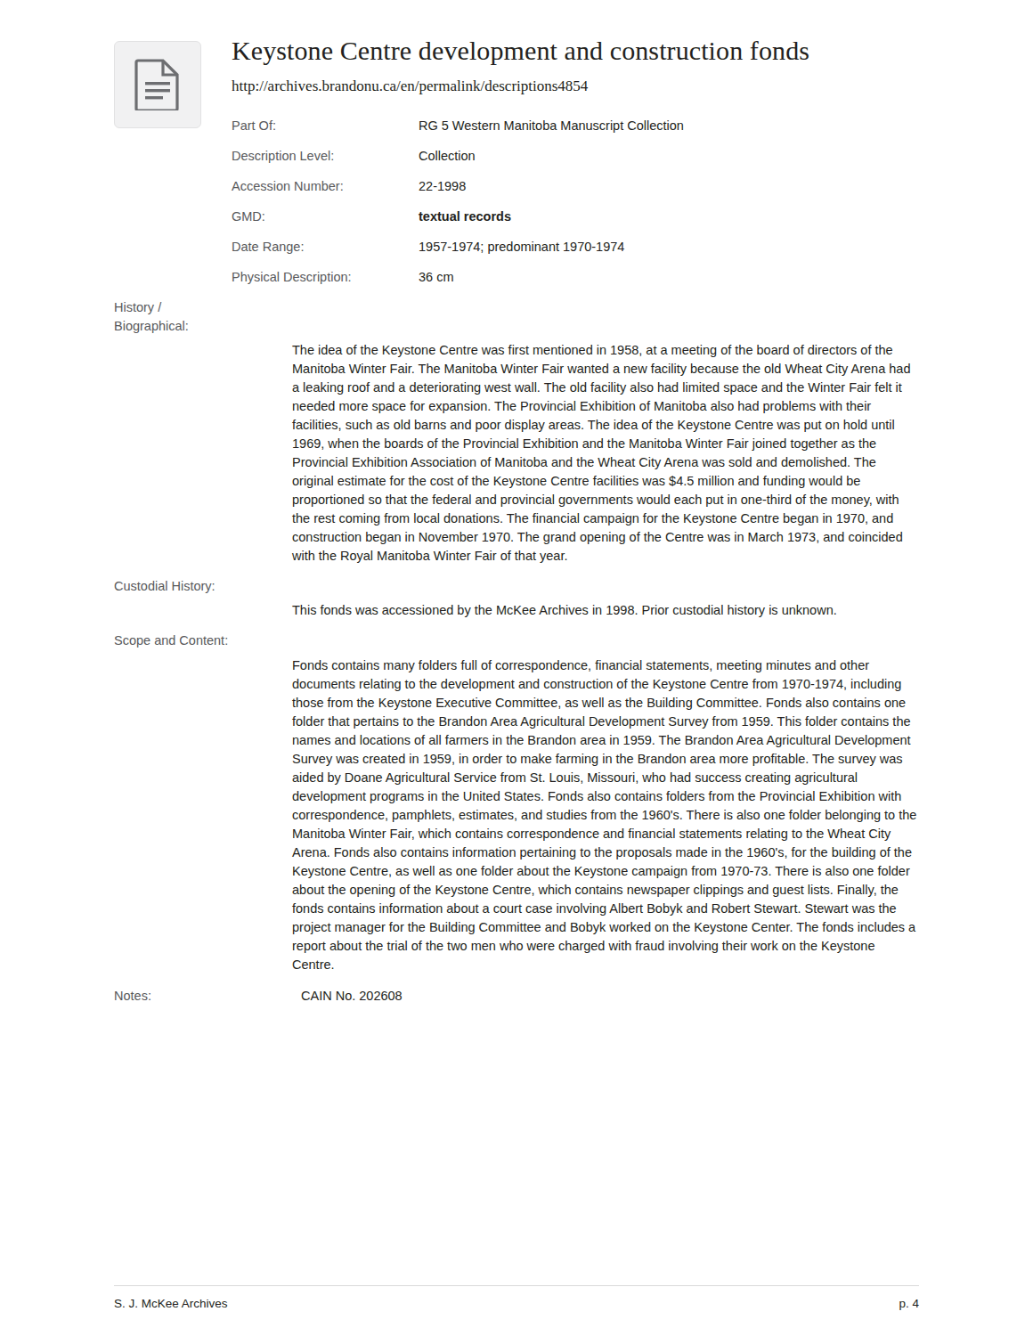Keystone Centre development and construction fonds
http://archives.brandonu.ca/en/permalink/descriptions4854
Part Of:
RG 5 Western Manitoba Manuscript Collection
Description Level:
Collection
Accession Number:
22-1998
GMD:
textual records
Date Range:
1957-1974; predominant 1970-1974
Physical Description:
36 cm
History /Biographical:
The idea of the Keystone Centre was first mentioned in 1958, at a meeting of the board of directors of the Manitoba Winter Fair. The Manitoba Winter Fair wanted a new facility because the old Wheat City Arena had a leaking roof and a deteriorating west wall. The old facility also had limited space and the Winter Fair felt it needed more space for expansion. The Provincial Exhibition of Manitoba also had problems with their facilities, such as old barns and poor display areas. The idea of the Keystone Centre was put on hold until 1969, when the boards of the Provincial Exhibition and the Manitoba Winter Fair joined together as the Provincial Exhibition Association of Manitoba and the Wheat City Arena was sold and demolished. The original estimate for the cost of the Keystone Centre facilities was $4.5 million and funding would be proportioned so that the federal and provincial governments would each put in one-third of the money, with the rest coming from local donations. The financial campaign for the Keystone Centre began in 1970, and construction began in November 1970. The grand opening of the Centre was in March 1973, and coincided with the Royal Manitoba Winter Fair of that year.
Custodial History:
This fonds was accessioned by the McKee Archives in 1998. Prior custodial history is unknown.
Scope and Content:
Fonds contains many folders full of correspondence, financial statements, meeting minutes and other documents relating to the development and construction of the Keystone Centre from 1970-1974, including those from the Keystone Executive Committee, as well as the Building Committee. Fonds also contains one folder that pertains to the Brandon Area Agricultural Development Survey from 1959. This folder contains the names and locations of all farmers in the Brandon area in 1959. The Brandon Area Agricultural Development Survey was created in 1959, in order to make farming in the Brandon area more profitable. The survey was aided by Doane Agricultural Service from St. Louis, Missouri, who had success creating agricultural development programs in the United States. Fonds also contains folders from the Provincial Exhibition with correspondence, pamphlets, estimates, and studies from the 1960's. There is also one folder belonging to the Manitoba Winter Fair, which contains correspondence and financial statements relating to the Wheat City Arena. Fonds also contains information pertaining to the proposals made in the 1960's, for the building of the Keystone Centre, as well as one folder about the Keystone campaign from 1970-73. There is also one folder about the opening of the Keystone Centre, which contains newspaper clippings and guest lists. Finally, the fonds contains information about a court case involving Albert Bobyk and Robert Stewart. Stewart was the project manager for the Building Committee and Bobyk worked on the Keystone Center. The fonds includes a report about the trial of the two men who were charged with fraud involving their work on the Keystone Centre.
Notes:
CAIN No. 202608
S. J. McKee Archives
p. 4